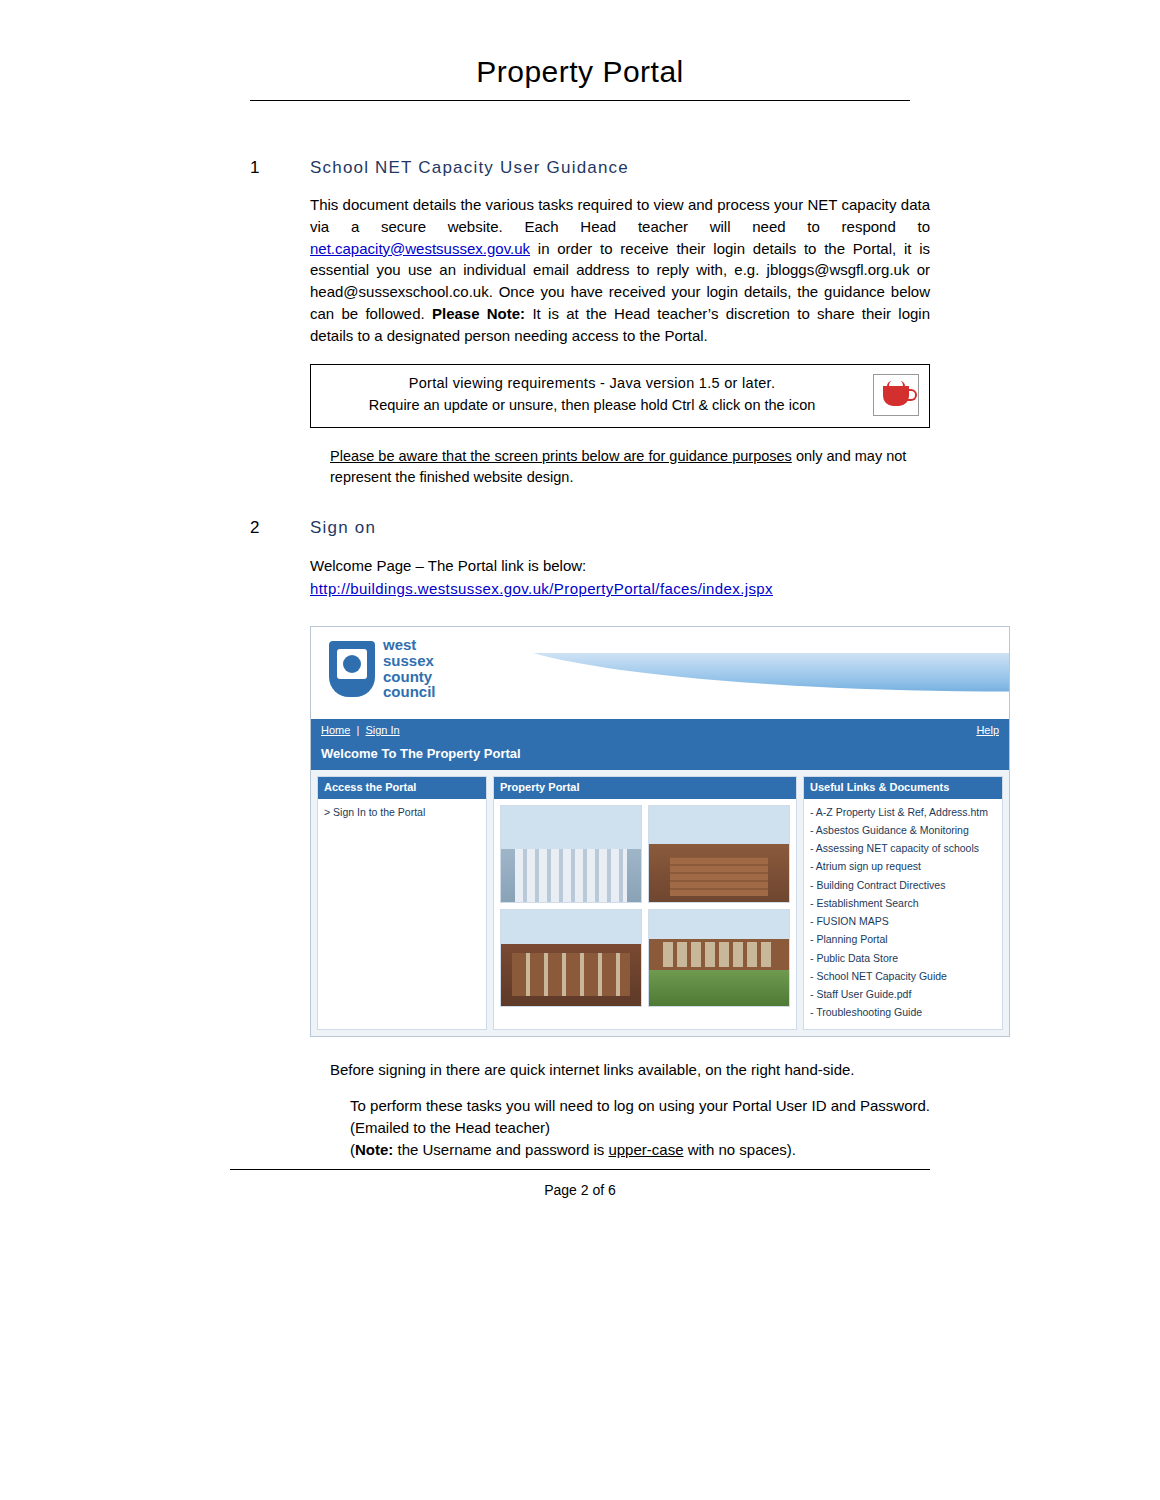Property Portal
1
School NET Capacity User Guidance
This document details the various tasks required to view and process your NET capacity data via a secure website. Each Head teacher will need to respond to net.capacity@westsussex.gov.uk in order to receive their login details to the Portal, it is essential you use an individual email address to reply with, e.g. jbloggs@wsgfl.org.uk or head@sussexschool.co.uk. Once you have received your login details, the guidance below can be followed. Please Note: It is at the Head teacher’s discretion to share their login details to a designated person needing access to the Portal.
Portal viewing requirements - Java version 1.5 or later. Require an update or unsure, then please hold Ctrl & click on the icon
Please be aware that the screen prints below are for guidance purposes only and may not represent the finished website design.
2
Sign on
Welcome Page – The Portal link is below:
http://buildings.westsussex.gov.uk/PropertyPortal/faces/index.jspx
west
sussex
county
council
Home | Sign In
Help
Welcome To The Property Portal
Access the Portal
> Sign In to the Portal
Property Portal
Useful Links & Documents
- A-Z Property List & Ref, Address.htm
- Asbestos Guidance & Monitoring
- Assessing NET capacity of schools
- Atrium sign up request
- Building Contract Directives
- Establishment Search
- FUSION MAPS
- Planning Portal
- Public Data Store
- School NET Capacity Guide
- Staff User Guide.pdf
- Troubleshooting Guide
Before signing in there are quick internet links available, on the right hand-side.
To perform these tasks you will need to log on using your Portal User ID and Password. (Emailed to the Head teacher)
(Note: the Username and password is upper-case with no spaces).
Page 2 of 6